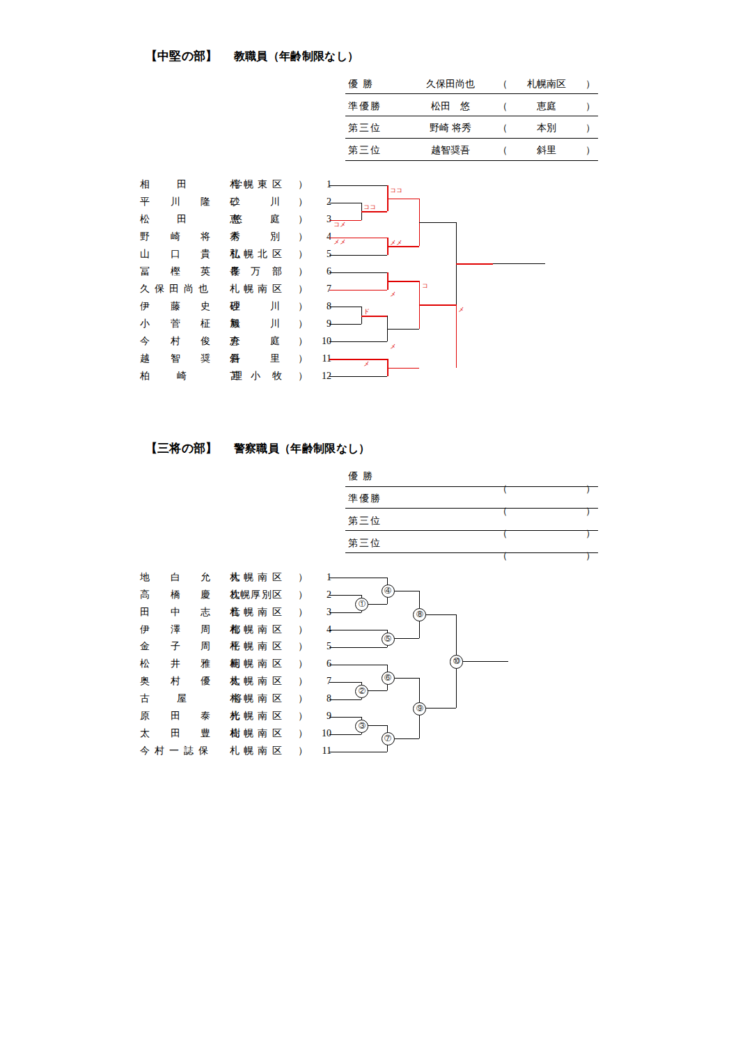【中堅の部】教職員（年齢制限なし）
| 優勝 | 久保田尚也 | （ 札幌南区 ） |
| 準優勝 | 松田 悠 | （ 恵庭 ） |
| 第三位 | 野崎 将秀 | （ 本別 ） |
| 第三位 | 越智奨吾 | （ 斜里 ） |
相　田　　学 札 幌 東 区）1
平　川　隆　二 砂　川）2
松　田　　悠 恵　庭）3
野　崎　将　秀 本　別）4
山　口　貴　弘 札 幌 北 区）5
冨　樫　英　孝 長　万　部）6
久 保 田 尚 也 札 幌 南 区）7
伊　藤　史　理 砂　川）8
小　菅　柾　毅 旭　川）9
今　村　俊　介 恵　庭）10
越　智　奨　吾 斜　里）11
柏　崎　　理 苫　小　牧）12
ココ
ココ
コメ
メメ
メメ
メ
コ
ド
メ
メ
メ
【三将の部】警察職員（年齢制限なし）
| 優勝 | | （ ） |
| 準優勝 | | （ ） |
| 第三位 | | （ ） |
| 第三位 | | （ ） |
地　白　允　大 札 幌 南 区）1
高　橋　慶　次 札幌厚別区）2
田　中　志　音 札 幌 南 区）3
伊　澤　周　都 札 幌 南 区）4
金　子　周　平 札 幌 南 区）5
松　井　雅　嗣 札 幌 南 区）6
奥　村　優　太 札 幌 南 区）7
古　屋　　将 札 幌 南 区）8
原　田　泰　光 札 幌 南 区）9
太　田　豊　樹 札 幌 南 区）10
今 村 一 誌 保 札 幌 南 区）11
①
②
③
④
⑤
⑥
⑦
⑧
⑨
⑩